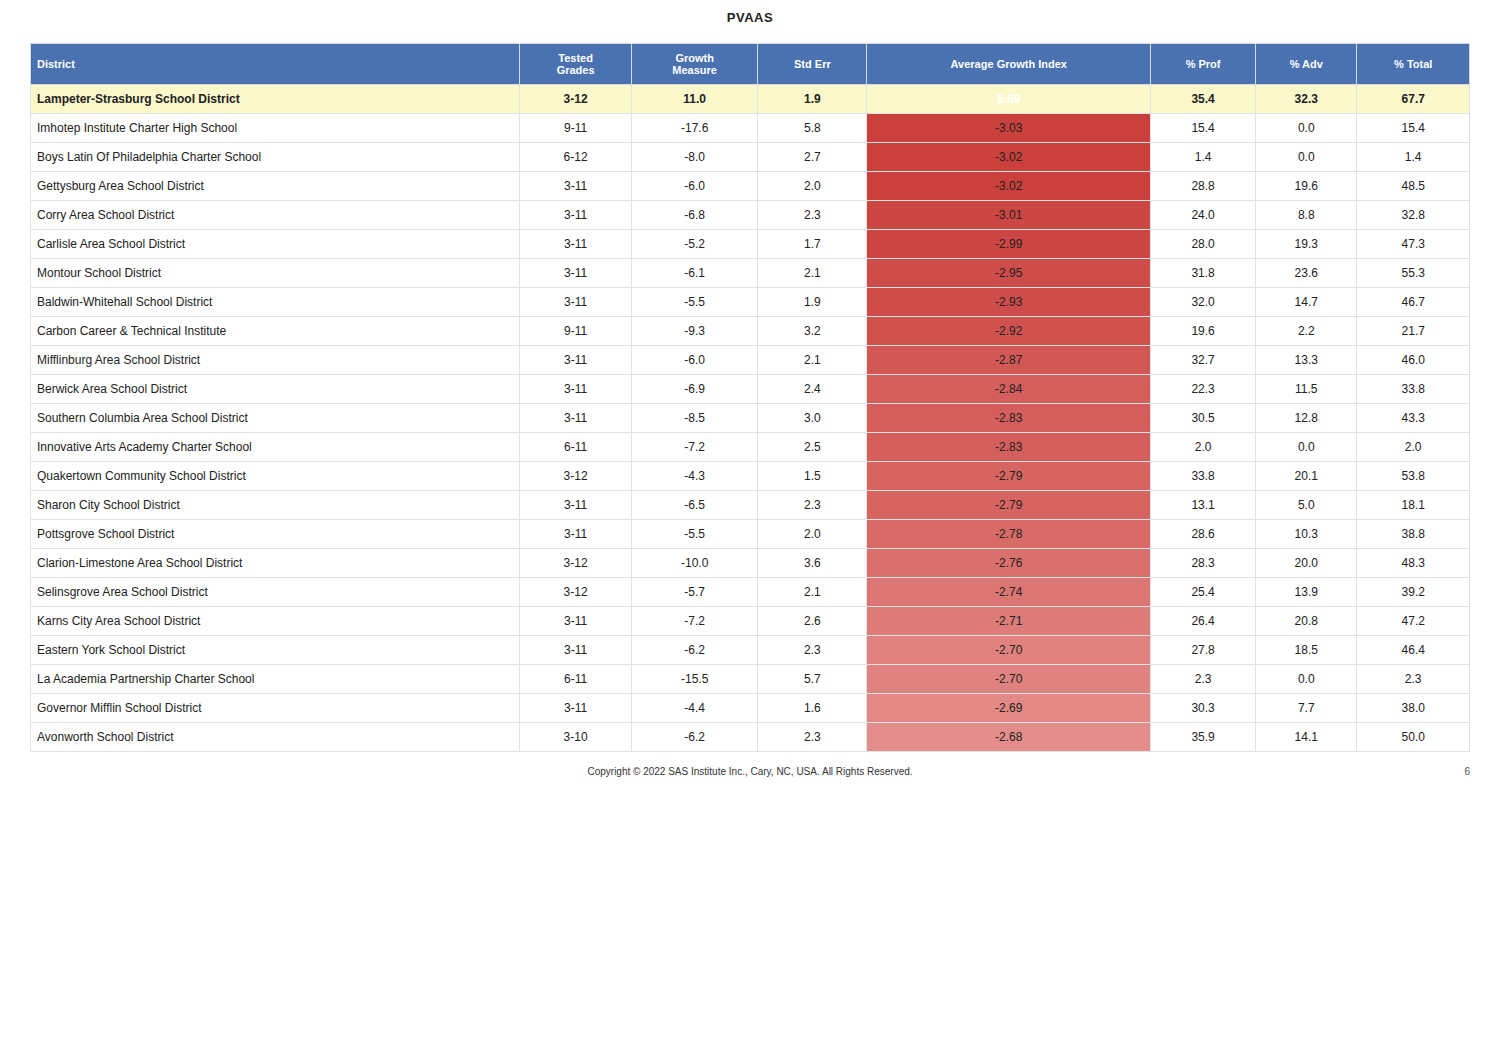PVAAS
| District | Tested Grades | Growth Measure | Std Err | Average Growth Index | % Prof | % Adv | % Total |
| --- | --- | --- | --- | --- | --- | --- | --- |
| Lampeter-Strasburg School District | 3-12 | 11.0 | 1.9 | 5.69 | 35.4 | 32.3 | 67.7 |
| Imhotep Institute Charter High School | 9-11 | -17.6 | 5.8 | -3.03 | 15.4 | 0.0 | 15.4 |
| Boys Latin Of Philadelphia Charter School | 6-12 | -8.0 | 2.7 | -3.02 | 1.4 | 0.0 | 1.4 |
| Gettysburg Area School District | 3-11 | -6.0 | 2.0 | -3.02 | 28.8 | 19.6 | 48.5 |
| Corry Area School District | 3-11 | -6.8 | 2.3 | -3.01 | 24.0 | 8.8 | 32.8 |
| Carlisle Area School District | 3-11 | -5.2 | 1.7 | -2.99 | 28.0 | 19.3 | 47.3 |
| Montour School District | 3-11 | -6.1 | 2.1 | -2.95 | 31.8 | 23.6 | 55.3 |
| Baldwin-Whitehall School District | 3-11 | -5.5 | 1.9 | -2.93 | 32.0 | 14.7 | 46.7 |
| Carbon Career & Technical Institute | 9-11 | -9.3 | 3.2 | -2.92 | 19.6 | 2.2 | 21.7 |
| Mifflinburg Area School District | 3-11 | -6.0 | 2.1 | -2.87 | 32.7 | 13.3 | 46.0 |
| Berwick Area School District | 3-11 | -6.9 | 2.4 | -2.84 | 22.3 | 11.5 | 33.8 |
| Southern Columbia Area School District | 3-11 | -8.5 | 3.0 | -2.83 | 30.5 | 12.8 | 43.3 |
| Innovative Arts Academy Charter School | 6-11 | -7.2 | 2.5 | -2.83 | 2.0 | 0.0 | 2.0 |
| Quakertown Community School District | 3-12 | -4.3 | 1.5 | -2.79 | 33.8 | 20.1 | 53.8 |
| Sharon City School District | 3-11 | -6.5 | 2.3 | -2.79 | 13.1 | 5.0 | 18.1 |
| Pottsgrove School District | 3-11 | -5.5 | 2.0 | -2.78 | 28.6 | 10.3 | 38.8 |
| Clarion-Limestone Area School District | 3-12 | -10.0 | 3.6 | -2.76 | 28.3 | 20.0 | 48.3 |
| Selinsgrove Area School District | 3-12 | -5.7 | 2.1 | -2.74 | 25.4 | 13.9 | 39.2 |
| Karns City Area School District | 3-11 | -7.2 | 2.6 | -2.71 | 26.4 | 20.8 | 47.2 |
| Eastern York School District | 3-11 | -6.2 | 2.3 | -2.70 | 27.8 | 18.5 | 46.4 |
| La Academia Partnership Charter School | 6-11 | -15.5 | 5.7 | -2.70 | 2.3 | 0.0 | 2.3 |
| Governor Mifflin School District | 3-11 | -4.4 | 1.6 | -2.69 | 30.3 | 7.7 | 38.0 |
| Avonworth School District | 3-10 | -6.2 | 2.3 | -2.68 | 35.9 | 14.1 | 50.0 |
Copyright © 2022 SAS Institute Inc., Cary, NC, USA. All Rights Reserved. 6